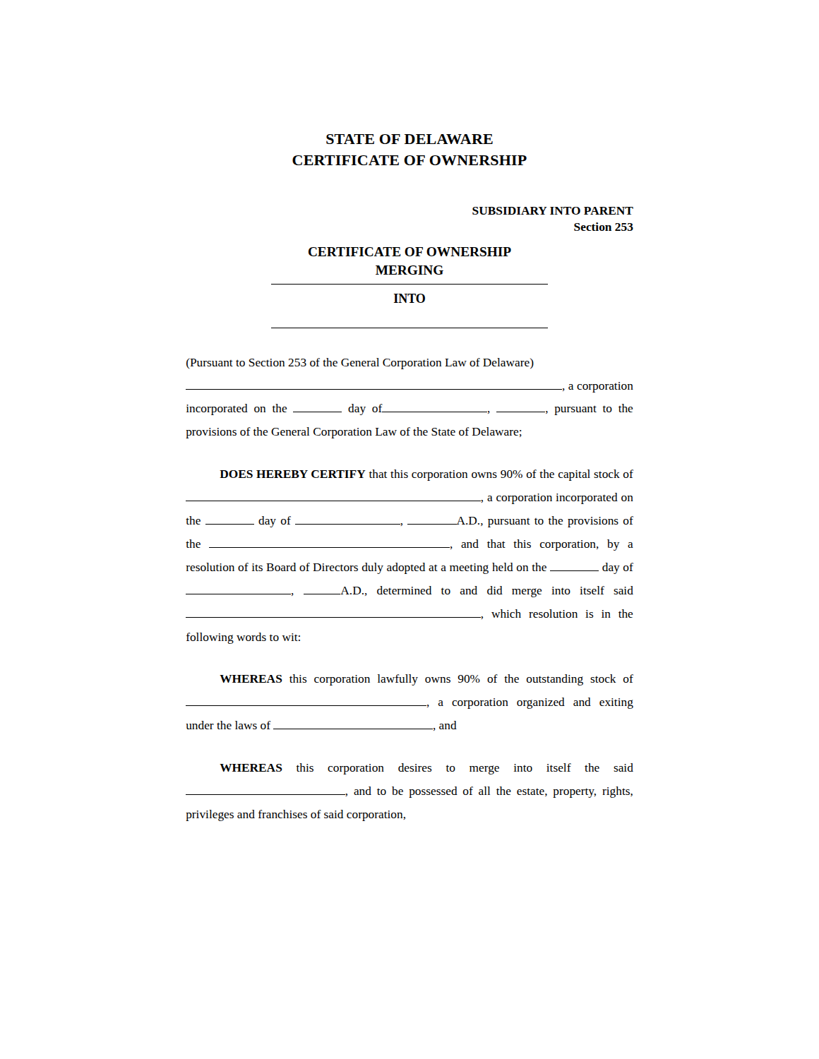STATE OF DELAWARE
CERTIFICATE OF OWNERSHIP
SUBSIDIARY INTO PARENT
Section 253
CERTIFICATE OF OWNERSHIP
MERGING
INTO
(Pursuant to Section 253 of the General Corporation Law of Delaware)
, a corporation incorporated on the day of , , pursuant to the provisions of the General Corporation Law of the State of Delaware;
DOES HEREBY CERTIFY that this corporation owns 90% of the capital stock of , a corporation incorporated on the day of , A.D., pursuant to the provisions of the , and that this corporation, by a resolution of its Board of Directors duly adopted at a meeting held on the day of , A.D., determined to and did merge into itself said , which resolution is in the following words to wit:
WHEREAS this corporation lawfully owns 90% of the outstanding stock of , a corporation organized and exiting under the laws of , and
WHEREAS this corporation desires to merge into itself the said , and to be possessed of all the estate, property, rights, privileges and franchises of said corporation,